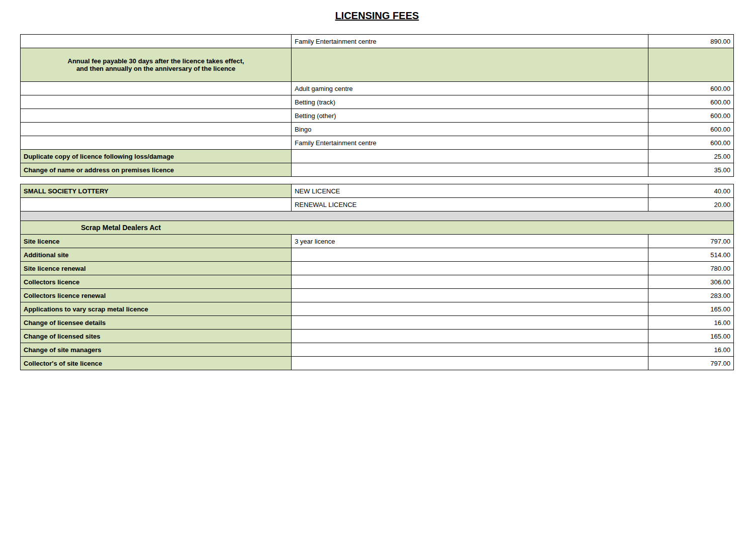LICENSING FEES
| | Family Entertainment centre | 890.00 |
| Annual fee payable 30 days after the licence takes effect, and then annually on the anniversary of the licence | | |
| | Adult gaming centre | 600.00 |
| | Betting (track) | 600.00 |
| | Betting (other) | 600.00 |
| | Bingo | 600.00 |
| | Family Entertainment centre | 600.00 |
| Duplicate copy of licence following loss/damage | | 25.00 |
| Change of name or address on premises licence | | 35.00 |
| SMALL SOCIETY LOTTERY | NEW LICENCE | 40.00 |
| | RENEWAL LICENCE | 20.00 |
| Scrap Metal Dealers Act |
| Site licence | 3 year licence | 797.00 |
| Additional site | | 514.00 |
| Site licence renewal | | 780.00 |
| Collectors licence | | 306.00 |
| Collectors licence renewal | | 283.00 |
| Applications to vary scrap metal licence | | 165.00 |
| Change of licensee details | | 16.00 |
| Change of licensed sites | | 165.00 |
| Change of site managers | | 16.00 |
| Collector's of site licence | | 797.00 |